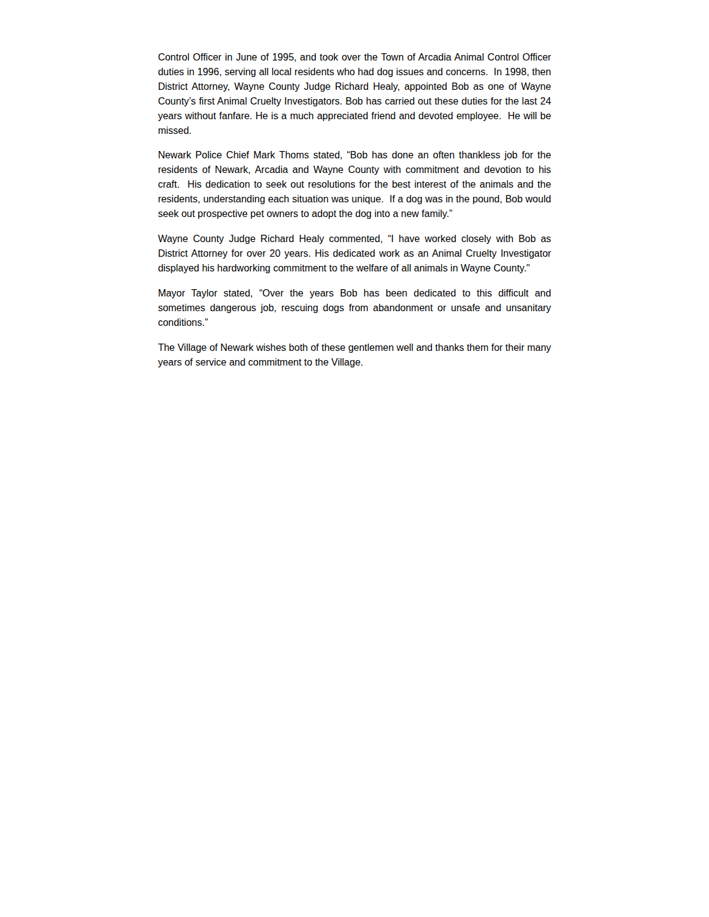Control Officer in June of 1995, and took over the Town of Arcadia Animal Control Officer duties in 1996, serving all local residents who had dog issues and concerns. In 1998, then District Attorney, Wayne County Judge Richard Healy, appointed Bob as one of Wayne County’s first Animal Cruelty Investigators. Bob has carried out these duties for the last 24 years without fanfare. He is a much appreciated friend and devoted employee. He will be missed.
Newark Police Chief Mark Thoms stated, “Bob has done an often thankless job for the residents of Newark, Arcadia and Wayne County with commitment and devotion to his craft. His dedication to seek out resolutions for the best interest of the animals and the residents, understanding each situation was unique. If a dog was in the pound, Bob would seek out prospective pet owners to adopt the dog into a new family.”
Wayne County Judge Richard Healy commented, “I have worked closely with Bob as District Attorney for over 20 years. His dedicated work as an Animal Cruelty Investigator displayed his hardworking commitment to the welfare of all animals in Wayne County."
Mayor Taylor stated, “Over the years Bob has been dedicated to this difficult and sometimes dangerous job, rescuing dogs from abandonment or unsafe and unsanitary conditions.”
The Village of Newark wishes both of these gentlemen well and thanks them for their many years of service and commitment to the Village.